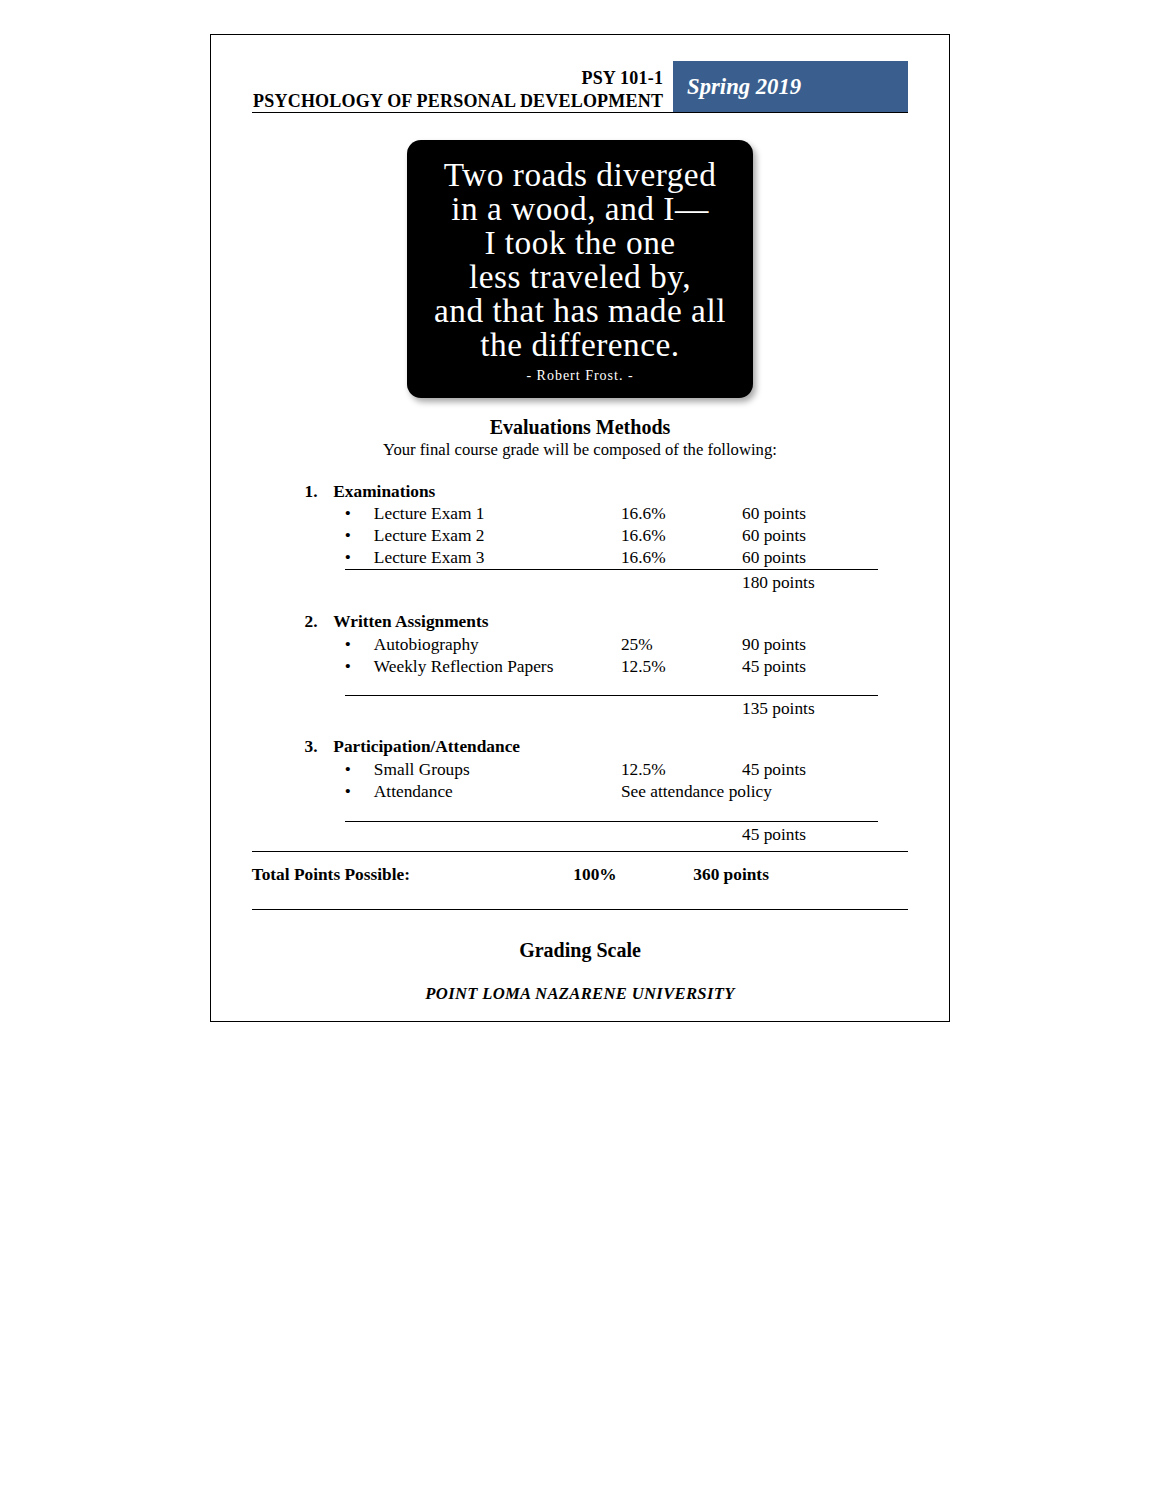PSY 101-1
PSYCHOLOGY OF PERSONAL DEVELOPMENT
Spring 2019
Two roads diverged in a wood, and I— I took the one less traveled by, and that has made all the difference.
- Robert Frost. -
Evaluations Methods
Your final course grade will be composed of the following:
1. Examinations
| • | Lecture Exam 1 | 16.6% | 60 points |
| • | Lecture Exam 2 | 16.6% | 60 points |
| • | Lecture Exam 3 | 16.6% | 60 points |
| | | | 180 points |
2. Written Assignments
| • | Autobiography | 25% | 90 points |
| • | Weekly Reflection Papers | 12.5% | 45 points |
| | | | 135 points |
3. Participation/Attendance
| • | Small Groups | 12.5% | 45 points |
| • | Attendance | See attendance policy |
| | | | 45 points |
| Total Points Possible: | 100% | 360 points |
Grading Scale
POINT LOMA NAZARENE UNIVERSITY